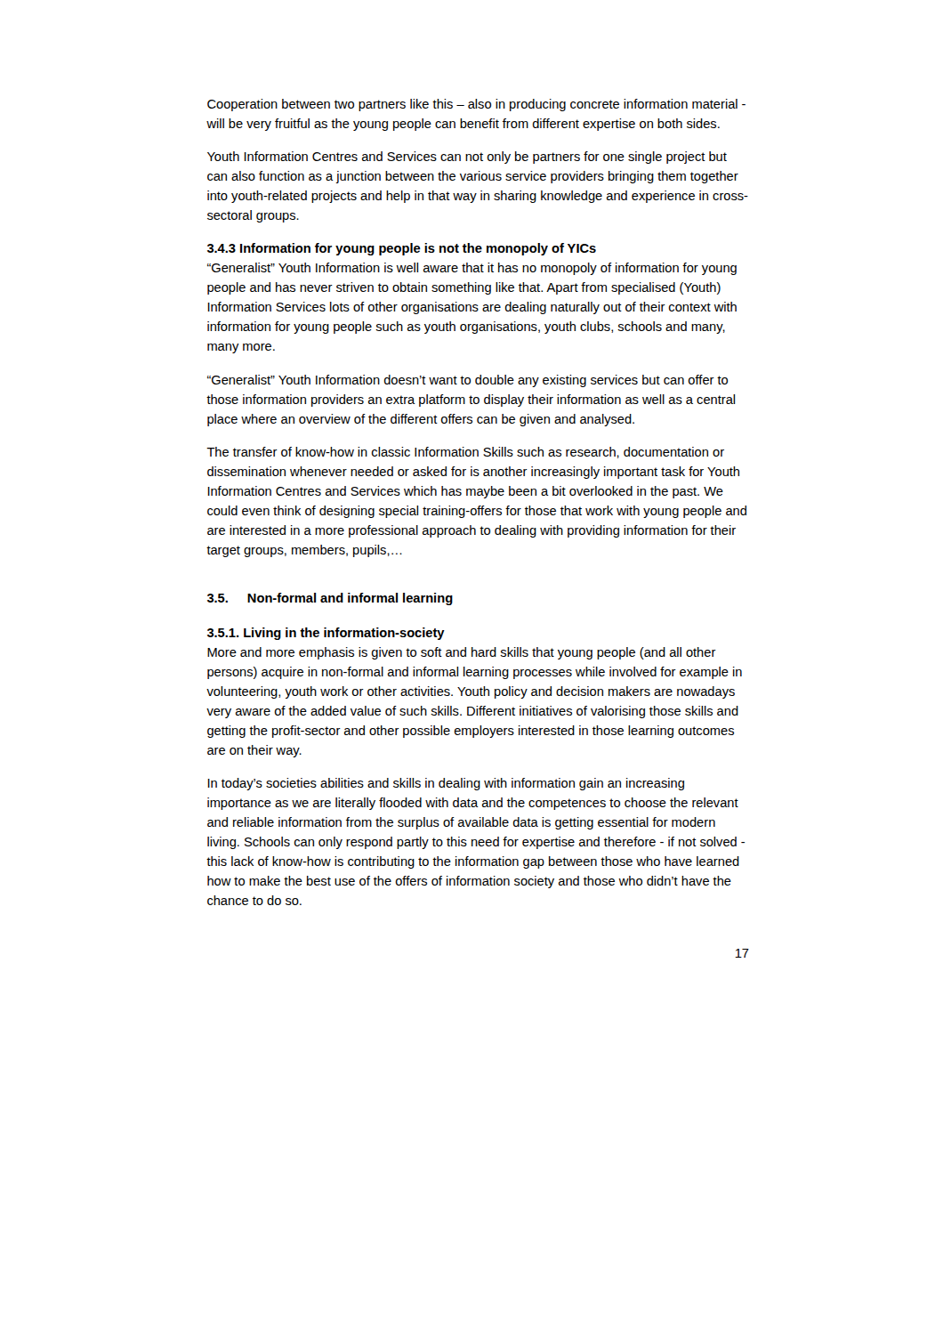Cooperation between two partners like this – also in producing concrete information material - will be very fruitful as the young people can benefit from different expertise on both sides.
Youth Information Centres and Services can not only be partners for one single project but can also function as a junction between the various service providers bringing them together into youth-related projects and help in that way in sharing knowledge and experience in cross-sectoral groups.
3.4.3 Information for young people is not the monopoly of YICs
“Generalist” Youth Information is well aware that it has no monopoly of information for young people and has never striven to obtain something like that. Apart from specialised (Youth) Information Services lots of other organisations are dealing naturally out of their context with information for young people such as youth organisations, youth clubs, schools and many, many more.
“Generalist” Youth Information doesn’t want to double any existing services but can offer to those information providers an extra platform to display their information as well as a central place where an overview of the different offers can be given and analysed.
The transfer of know-how in classic Information Skills such as research, documentation or dissemination whenever needed or asked for is another increasingly important task for Youth Information Centres and Services which has maybe been a bit overlooked in the past. We could even think of designing special training-offers for those that work with young people and are interested in a more professional approach to dealing with providing information for their target groups, members, pupils,…
3.5. Non-formal and informal learning
3.5.1. Living in the information-society
More and more emphasis is given to soft and hard skills that young people (and all other persons) acquire in non-formal and informal learning processes while involved for example in volunteering, youth work or other activities. Youth policy and decision makers are nowadays very aware of the added value of such skills. Different initiatives of valorising those skills and getting the profit-sector and other possible employers interested in those learning outcomes are on their way.
In today’s societies abilities and skills in dealing with information gain an increasing importance as we are literally flooded with data and the competences to choose the relevant and reliable information from the surplus of available data is getting essential for modern living. Schools can only respond partly to this need for expertise and therefore - if not solved - this lack of know-how is contributing to the information gap between those who have learned how to make the best use of the offers of information society and those who didn’t have the chance to do so.
17